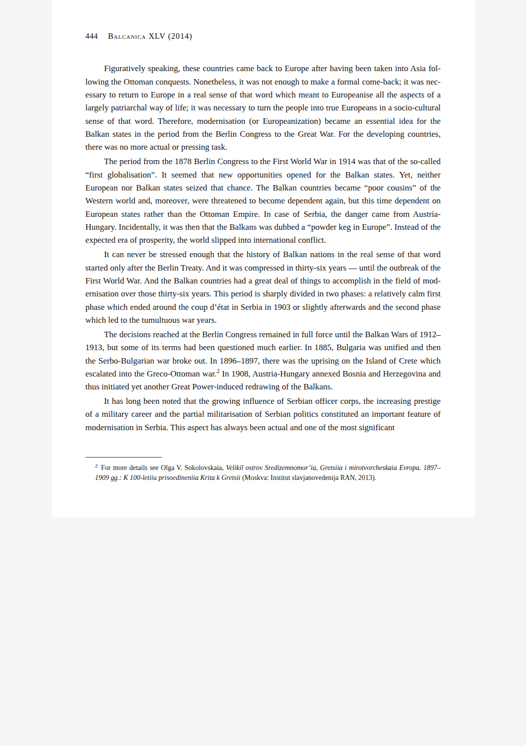444 Balcanica XLV (2014)
Figuratively speaking, these countries came back to Europe after having been taken into Asia following the Ottoman conquests. Nonetheless, it was not enough to make a formal come-back; it was necessary to return to Europe in a real sense of that word which meant to Europeanise all the aspects of a largely patriarchal way of life; it was necessary to turn the people into true Europeans in a socio-cultural sense of that word. Therefore, modernisation (or Europeanization) became an essential idea for the Balkan states in the period from the Berlin Congress to the Great War. For the developing countries, there was no more actual or pressing task.
The period from the 1878 Berlin Congress to the First World War in 1914 was that of the so-called “first globalisation”. It seemed that new opportunities opened for the Balkan states. Yet, neither European nor Balkan states seized that chance. The Balkan countries became “poor cousins” of the Western world and, moreover, were threatened to become dependent again, but this time dependent on European states rather than the Ottoman Empire. In case of Serbia, the danger came from Austria-Hungary. Incidentally, it was then that the Balkans was dubbed a “powder keg in Europe”. Instead of the expected era of prosperity, the world slipped into international conflict.
It can never be stressed enough that the history of Balkan nations in the real sense of that word started only after the Berlin Treaty. And it was compressed in thirty-six years — until the outbreak of the First World War. And the Balkan countries had a great deal of things to accomplish in the field of modernisation over those thirty-six years. This period is sharply divided in two phases: a relatively calm first phase which ended around the coup d’état in Serbia in 1903 or slightly afterwards and the second phase which led to the tumultuous war years.
The decisions reached at the Berlin Congress remained in full force until the Balkan Wars of 1912–1913, but some of its terms had been questioned much earlier. In 1885, Bulgaria was unified and then the Serbo-Bulgarian war broke out. In 1896–1897, there was the uprising on the Island of Crete which escalated into the Greco-Ottoman war.2 In 1908, Austria-Hungary annexed Bosnia and Herzegovina and thus initiated yet another Great Power-induced redrawing of the Balkans.
It has long been noted that the growing influence of Serbian officer corps, the increasing prestige of a military career and the partial militarisation of Serbian politics constituted an important feature of modernisation in Serbia. This aspect has always been actual and one of the most significant
2 For more details see Olga V. Sokolovskaia, Velikiĭ ostrov Sredizemnomor’ia, Gretsiia i mirotvorcheskaia Evropa. 1897–1909 gg.: K 100-letiiu prisoedineniia Krita k Gretsii (Moskva: Institut slavjanovedenija RAN, 2013).